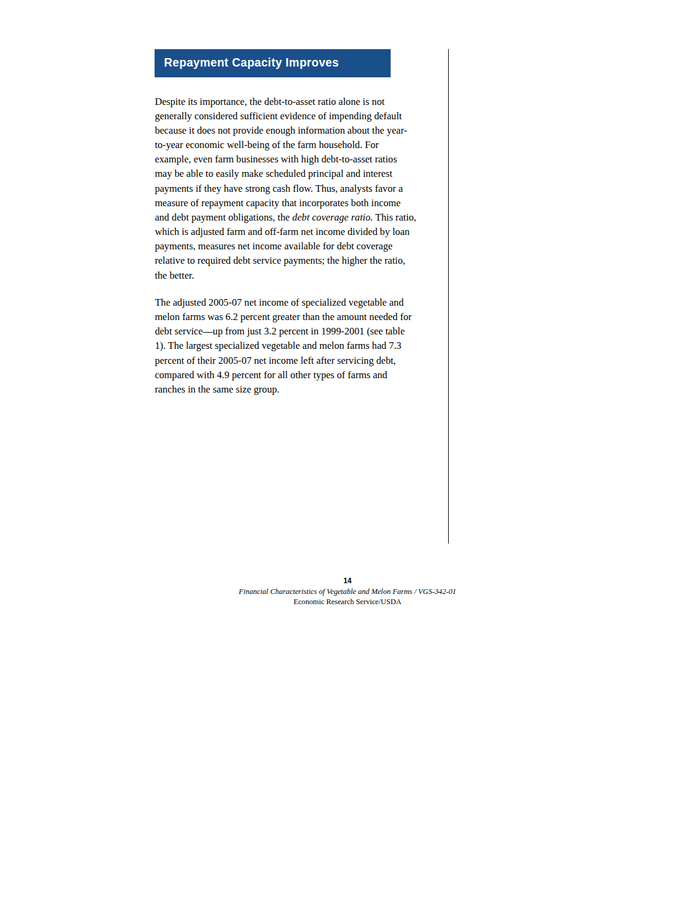Repayment Capacity Improves
Despite its importance, the debt-to-asset ratio alone is not generally considered sufficient evidence of impending default because it does not provide enough information about the year-to-year economic well-being of the farm household. For example, even farm businesses with high debt-to-asset ratios may be able to easily make scheduled principal and interest payments if they have strong cash flow. Thus, analysts favor a measure of repayment capacity that incorporates both income and debt payment obligations, the debt coverage ratio. This ratio, which is adjusted farm and off-farm net income divided by loan payments, measures net income available for debt coverage relative to required debt service payments; the higher the ratio, the better.
The adjusted 2005-07 net income of specialized vegetable and melon farms was 6.2 percent greater than the amount needed for debt service—up from just 3.2 percent in 1999-2001 (see table 1). The largest specialized vegetable and melon farms had 7.3 percent of their 2005-07 net income left after servicing debt, compared with 4.9 percent for all other types of farms and ranches in the same size group.
14
Financial Characteristics of Vegetable and Melon Farms / VGS-342-01
Economic Research Service/USDA